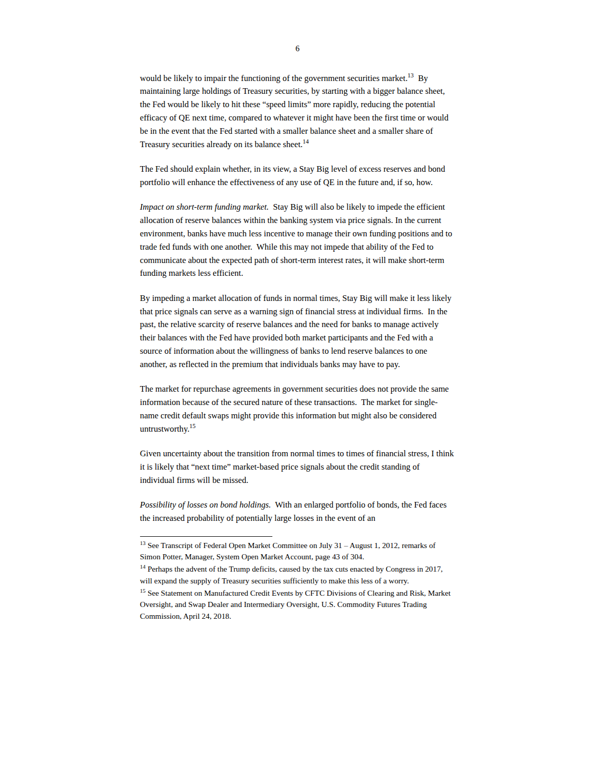6
would be likely to impair the functioning of the government securities market.13 By maintaining large holdings of Treasury securities, by starting with a bigger balance sheet, the Fed would be likely to hit these “speed limits” more rapidly, reducing the potential efficacy of QE next time, compared to whatever it might have been the first time or would be in the event that the Fed started with a smaller balance sheet and a smaller share of Treasury securities already on its balance sheet.14
The Fed should explain whether, in its view, a Stay Big level of excess reserves and bond portfolio will enhance the effectiveness of any use of QE in the future and, if so, how.
Impact on short-term funding market. Stay Big will also be likely to impede the efficient allocation of reserve balances within the banking system via price signals. In the current environment, banks have much less incentive to manage their own funding positions and to trade fed funds with one another. While this may not impede that ability of the Fed to communicate about the expected path of short-term interest rates, it will make short-term funding markets less efficient.
By impeding a market allocation of funds in normal times, Stay Big will make it less likely that price signals can serve as a warning sign of financial stress at individual firms. In the past, the relative scarcity of reserve balances and the need for banks to manage actively their balances with the Fed have provided both market participants and the Fed with a source of information about the willingness of banks to lend reserve balances to one another, as reflected in the premium that individuals banks may have to pay.
The market for repurchase agreements in government securities does not provide the same information because of the secured nature of these transactions. The market for single-name credit default swaps might provide this information but might also be considered untrustworthy.15
Given uncertainty about the transition from normal times to times of financial stress, I think it is likely that “next time” market-based price signals about the credit standing of individual firms will be missed.
Possibility of losses on bond holdings. With an enlarged portfolio of bonds, the Fed faces the increased probability of potentially large losses in the event of an
13 See Transcript of Federal Open Market Committee on July 31 – August 1, 2012, remarks of Simon Potter, Manager, System Open Market Account, page 43 of 304.
14 Perhaps the advent of the Trump deficits, caused by the tax cuts enacted by Congress in 2017, will expand the supply of Treasury securities sufficiently to make this less of a worry.
15 See Statement on Manufactured Credit Events by CFTC Divisions of Clearing and Risk, Market Oversight, and Swap Dealer and Intermediary Oversight, U.S. Commodity Futures Trading Commission, April 24, 2018.